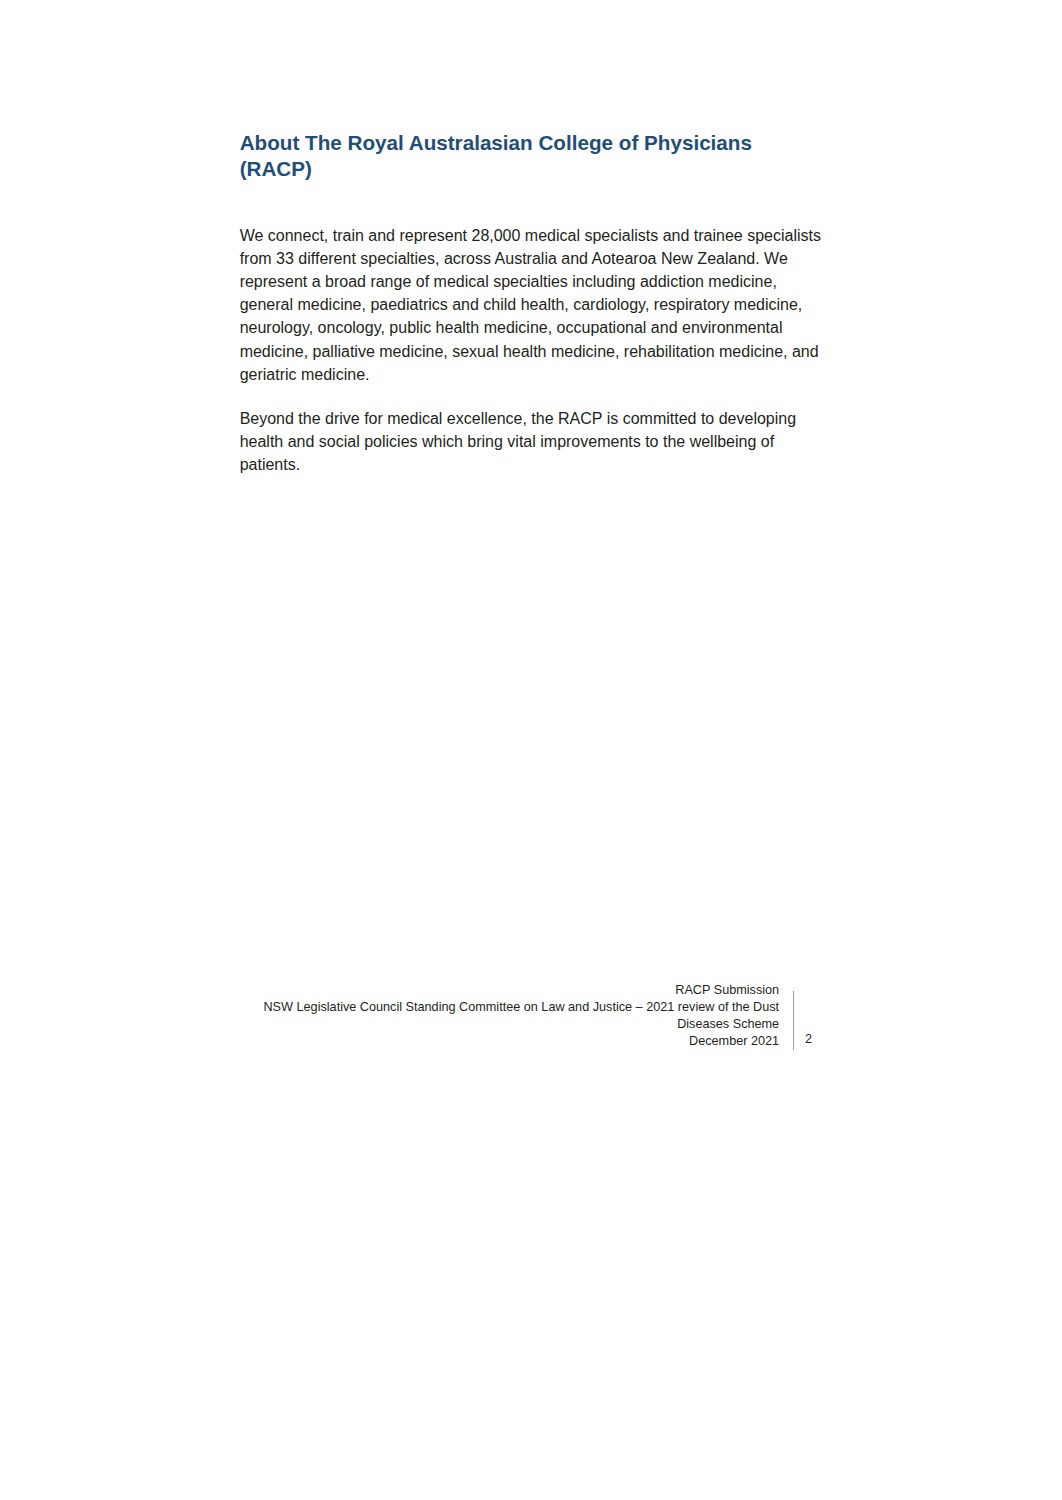About The Royal Australasian College of Physicians (RACP)
We connect, train and represent 28,000 medical specialists and trainee specialists from 33 different specialties, across Australia and Aotearoa New Zealand. We represent a broad range of medical specialties including addiction medicine, general medicine, paediatrics and child health, cardiology, respiratory medicine, neurology, oncology, public health medicine, occupational and environmental medicine, palliative medicine, sexual health medicine, rehabilitation medicine, and geriatric medicine.
Beyond the drive for medical excellence, the RACP is committed to developing health and social policies which bring vital improvements to the wellbeing of patients.
RACP Submission
NSW Legislative Council Standing Committee on Law and Justice – 2021 review of the Dust Diseases Scheme
December 2021
2